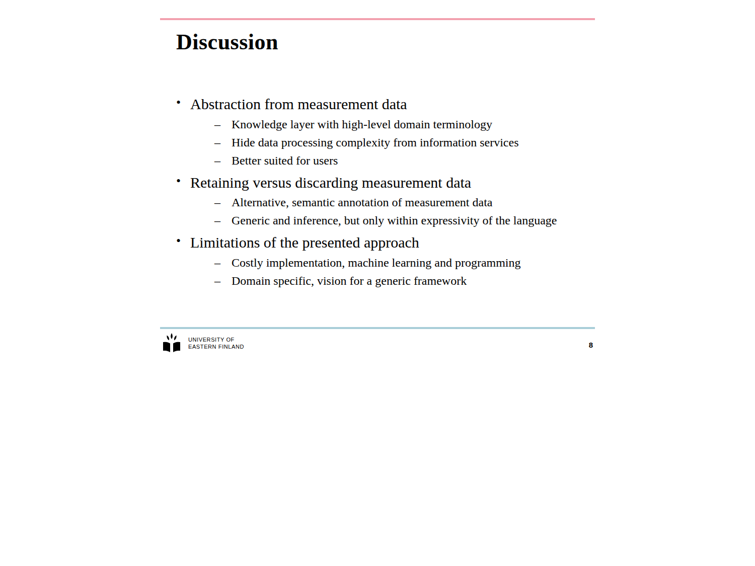Discussion
Abstraction from measurement data
Knowledge layer with high-level domain terminology
Hide data processing complexity from information services
Better suited for users
Retaining versus discarding measurement data
Alternative, semantic annotation of measurement data
Generic and inference, but only within expressivity of the language
Limitations of the presented approach
Costly implementation, machine learning and programming
Domain specific, vision for a generic framework
University of
Eastern Finland
8